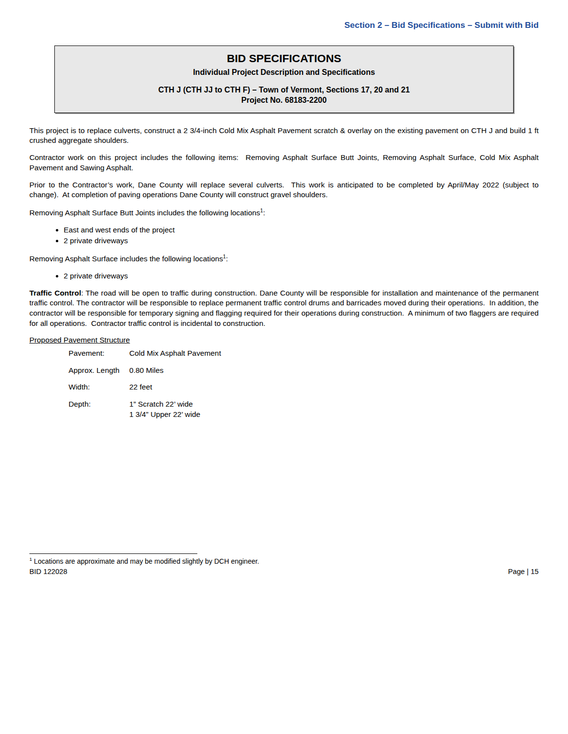Section 2 – Bid Specifications – Submit with Bid
BID SPECIFICATIONS
Individual Project Description and Specifications
CTH J (CTH JJ to CTH F) – Town of Vermont, Sections 17, 20 and 21
Project No. 68183-2200
This project is to replace culverts, construct a 2 3/4-inch Cold Mix Asphalt Pavement scratch & overlay on the existing pavement on CTH J and build 1 ft crushed aggregate shoulders.
Contractor work on this project includes the following items: Removing Asphalt Surface Butt Joints, Removing Asphalt Surface, Cold Mix Asphalt Pavement and Sawing Asphalt.
Prior to the Contractor’s work, Dane County will replace several culverts. This work is anticipated to be completed by April/May 2022 (subject to change). At completion of paving operations Dane County will construct gravel shoulders.
Removing Asphalt Surface Butt Joints includes the following locations1:
East and west ends of the project
2 private driveways
Removing Asphalt Surface includes the following locations1:
2 private driveways
Traffic Control: The road will be open to traffic during construction. Dane County will be responsible for installation and maintenance of the permanent traffic control. The contractor will be responsible to replace permanent traffic control drums and barricades moved during their operations. In addition, the contractor will be responsible for temporary signing and flagging required for their operations during construction. A minimum of two flaggers are required for all operations. Contractor traffic control is incidental to construction.
Proposed Pavement Structure
| Pavement: | Cold Mix Asphalt Pavement |
| Approx. Length | 0.80 Miles |
| Width: | 22 feet |
| Depth: | 1” Scratch 22’ wide 1 3/4” Upper 22’ wide |
1 Locations are approximate and may be modified slightly by DCH engineer.
BID 122028 Page | 15